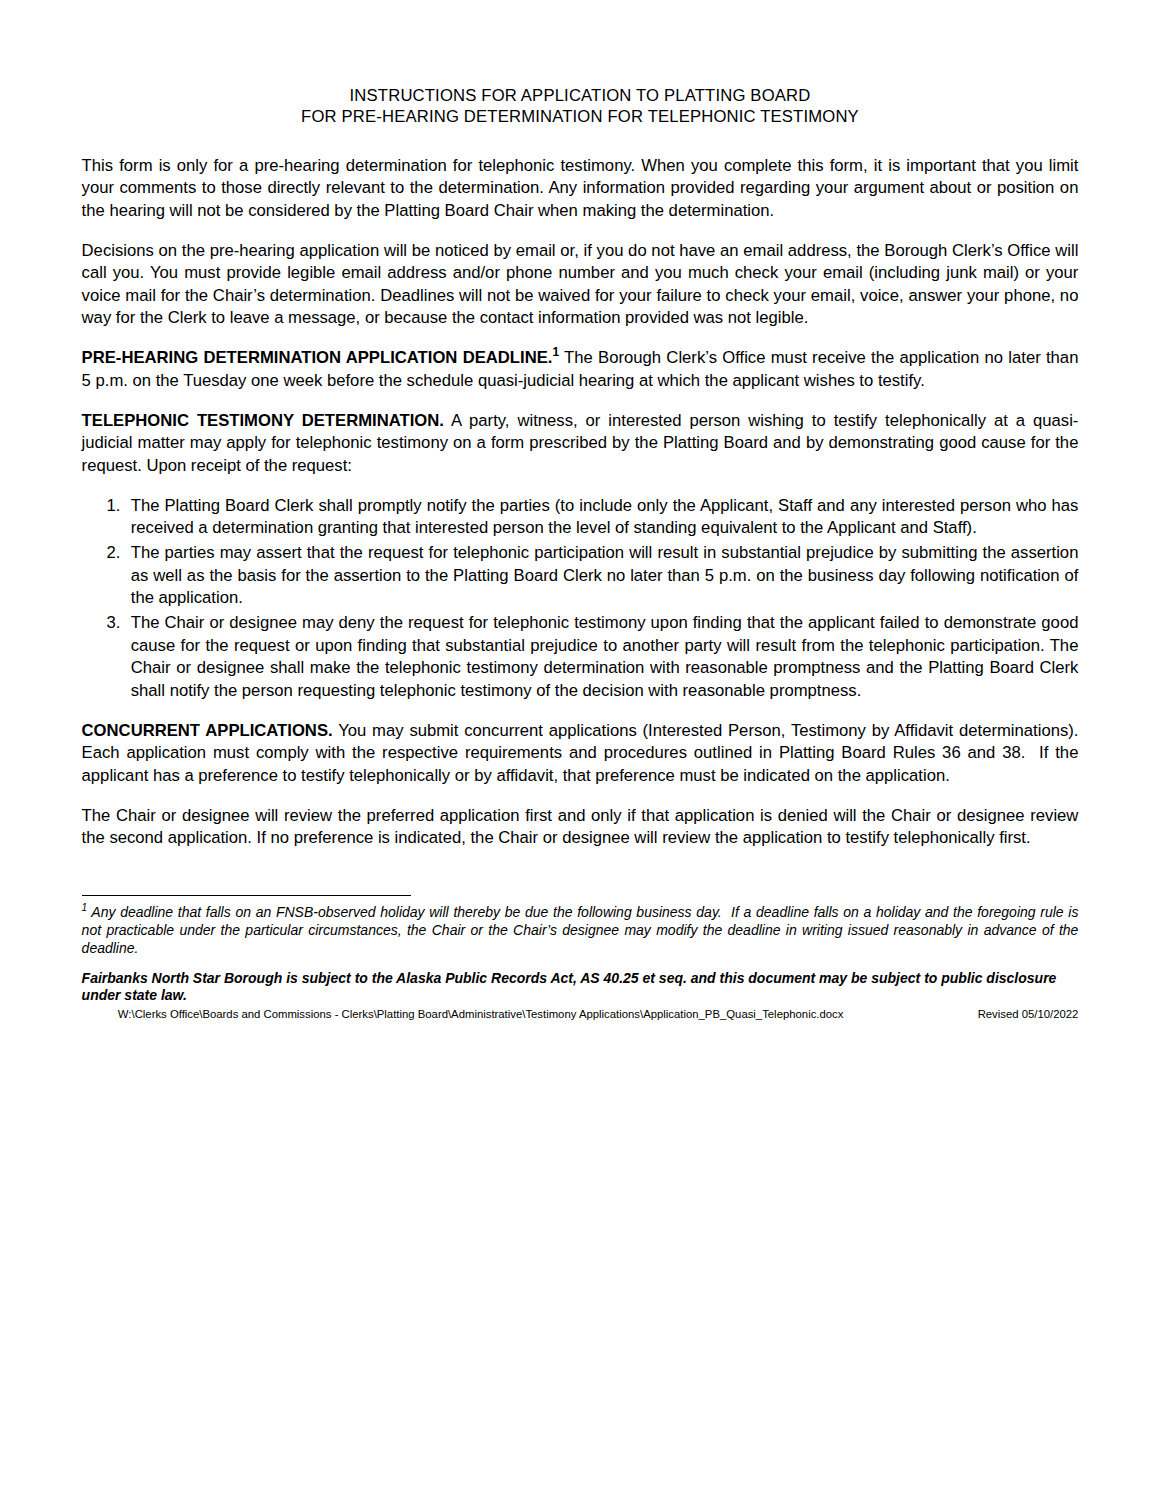INSTRUCTIONS FOR APPLICATION TO PLATTING BOARD
FOR PRE-HEARING DETERMINATION FOR TELEPHONIC TESTIMONY
This form is only for a pre-hearing determination for telephonic testimony. When you complete this form, it is important that you limit your comments to those directly relevant to the determination. Any information provided regarding your argument about or position on the hearing will not be considered by the Platting Board Chair when making the determination.
Decisions on the pre-hearing application will be noticed by email or, if you do not have an email address, the Borough Clerk’s Office will call you. You must provide legible email address and/or phone number and you much check your email (including junk mail) or your voice mail for the Chair’s determination. Deadlines will not be waived for your failure to check your email, voice, answer your phone, no way for the Clerk to leave a message, or because the contact information provided was not legible.
PRE-HEARING DETERMINATION APPLICATION DEADLINE.1 The Borough Clerk’s Office must receive the application no later than 5 p.m. on the Tuesday one week before the schedule quasi-judicial hearing at which the applicant wishes to testify.
TELEPHONIC TESTIMONY DETERMINATION. A party, witness, or interested person wishing to testify telephonically at a quasi-judicial matter may apply for telephonic testimony on a form prescribed by the Platting Board and by demonstrating good cause for the request. Upon receipt of the request:
The Platting Board Clerk shall promptly notify the parties (to include only the Applicant, Staff and any interested person who has received a determination granting that interested person the level of standing equivalent to the Applicant and Staff).
The parties may assert that the request for telephonic participation will result in substantial prejudice by submitting the assertion as well as the basis for the assertion to the Platting Board Clerk no later than 5 p.m. on the business day following notification of the application.
The Chair or designee may deny the request for telephonic testimony upon finding that the applicant failed to demonstrate good cause for the request or upon finding that substantial prejudice to another party will result from the telephonic participation. The Chair or designee shall make the telephonic testimony determination with reasonable promptness and the Platting Board Clerk shall notify the person requesting telephonic testimony of the decision with reasonable promptness.
CONCURRENT APPLICATIONS. You may submit concurrent applications (Interested Person, Testimony by Affidavit determinations). Each application must comply with the respective requirements and procedures outlined in Platting Board Rules 36 and 38. If the applicant has a preference to testify telephonically or by affidavit, that preference must be indicated on the application.
The Chair or designee will review the preferred application first and only if that application is denied will the Chair or designee review the second application. If no preference is indicated, the Chair or designee will review the application to testify telephonically first.
1 Any deadline that falls on an FNSB-observed holiday will thereby be due the following business day. If a deadline falls on a holiday and the foregoing rule is not practicable under the particular circumstances, the Chair or the Chair’s designee may modify the deadline in writing issued reasonably in advance of the deadline.
Fairbanks North Star Borough is subject to the Alaska Public Records Act, AS 40.25 et seq. and this document may be subject to public disclosure under state law.
W:\Clerks Office\Boards and Commissions - Clerks\Platting Board\Administrative\Testimony Applications\Application_PB_Quasi_Telephonic.docx Revised 05/10/2022